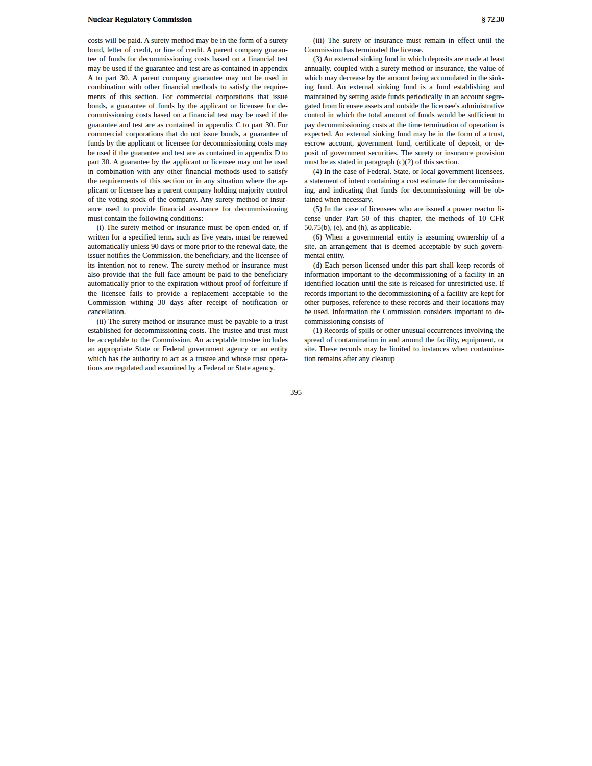Nuclear Regulatory Commission § 72.30
costs will be paid. A surety method may be in the form of a surety bond, letter of credit, or line of credit. A parent company guarantee of funds for decommissioning costs based on a financial test may be used if the guarantee and test are as contained in appendix A to part 30. A parent company guarantee may not be used in combination with other financial methods to satisfy the requirements of this section. For commercial corporations that issue bonds, a guarantee of funds by the applicant or licensee for decommissioning costs based on a financial test may be used if the guarantee and test are as contained in appendix C to part 30. For commercial corporations that do not issue bonds, a guarantee of funds by the applicant or licensee for decommissioning costs may be used if the guarantee and test are as contained in appendix D to part 30. A guarantee by the applicant or licensee may not be used in combination with any other financial methods used to satisfy the requirements of this section or in any situation where the applicant or licensee has a parent company holding majority control of the voting stock of the company. Any surety method or insurance used to provide financial assurance for decommissioning must contain the following conditions:
(i) The surety method or insurance must be open-ended or, if written for a specified term, such as five years, must be renewed automatically unless 90 days or more prior to the renewal date, the issuer notifies the Commission, the beneficiary, and the licensee of its intention not to renew. The surety method or insurance must also provide that the full face amount be paid to the beneficiary automatically prior to the expiration without proof of forfeiture if the licensee fails to provide a replacement acceptable to the Commission withing 30 days after receipt of notification or cancellation.
(ii) The surety method or insurance must be payable to a trust established for decommissioning costs. The trustee and trust must be acceptable to the Commission. An acceptable trustee includes an appropriate State or Federal government agency or an entity which has the authority to act as a trustee and whose trust operations are regulated and examined by a Federal or State agency.
(iii) The surety or insurance must remain in effect until the Commission has terminated the license.
(3) An external sinking fund in which deposits are made at least annually, coupled with a surety method or insurance, the value of which may decrease by the amount being accumulated in the sinking fund. An external sinking fund is a fund establishing and maintained by setting aside funds periodically in an account segregated from licensee assets and outside the licensee's administrative control in which the total amount of funds would be sufficient to pay decommissioning costs at the time termination of operation is expected. An external sinking fund may be in the form of a trust, escrow account, government fund, certificate of deposit, or deposit of government securities. The surety or insurance provision must be as stated in paragraph (c)(2) of this section.
(4) In the case of Federal, State, or local government licensees, a statement of intent containing a cost estimate for decommissioning, and indicating that funds for decommissioning will be obtained when necessary.
(5) In the case of licensees who are issued a power reactor license under Part 50 of this chapter, the methods of 10 CFR 50.75(b), (e), and (h), as applicable.
(6) When a governmental entity is assuming ownership of a site, an arrangement that is deemed acceptable by such governmental entity.
(d) Each person licensed under this part shall keep records of information important to the decommissioning of a facility in an identified location until the site is released for unrestricted use. If records important to the decommissioning of a facility are kept for other purposes, reference to these records and their locations may be used. Information the Commission considers important to decommissioning consists of—
(1) Records of spills or other unusual occurrences involving the spread of contamination in and around the facility, equipment, or site. These records may be limited to instances when contamination remains after any cleanup
395